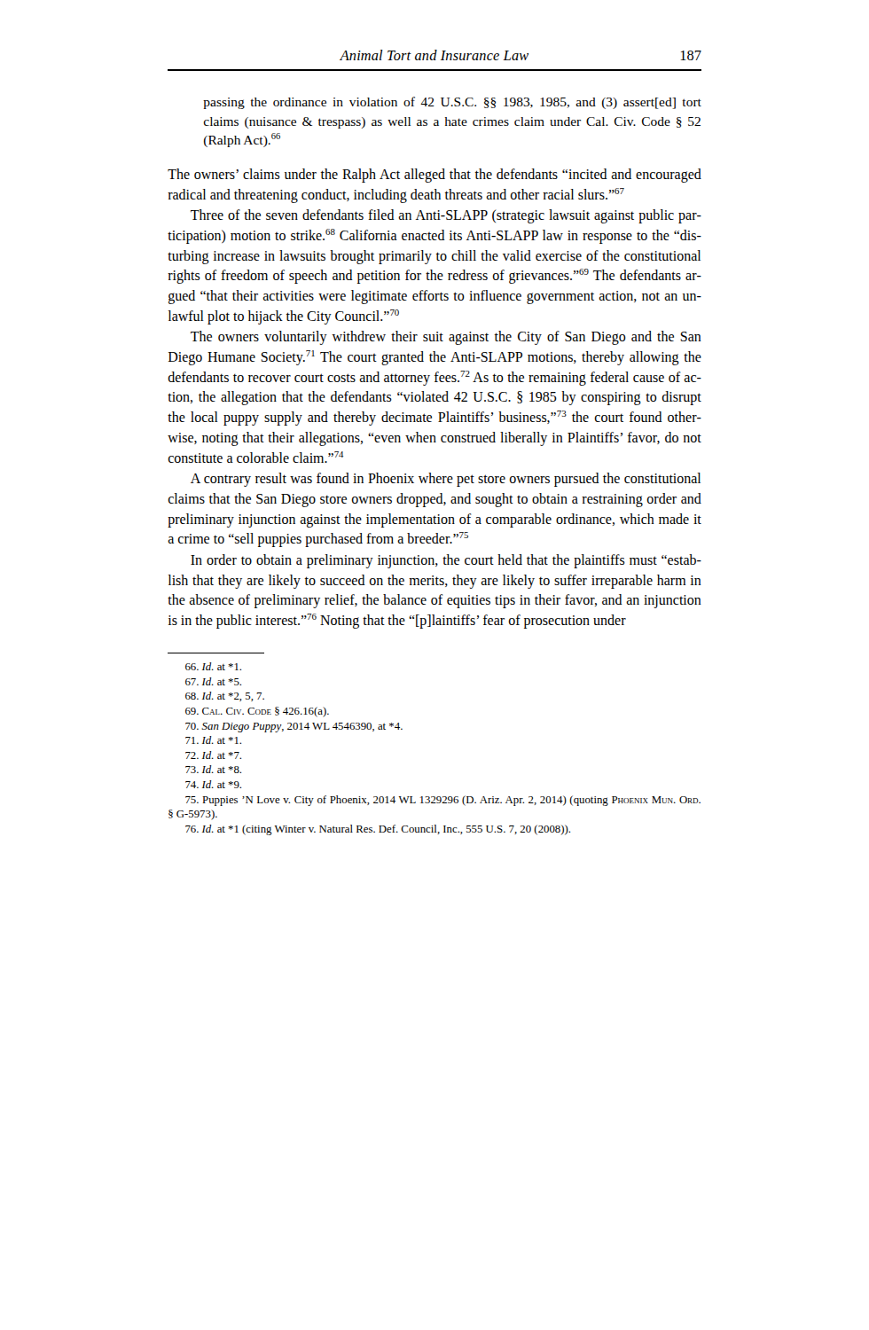Animal Tort and Insurance Law 187
passing the ordinance in violation of 42 U.S.C. §§ 1983, 1985, and (3) assert[ed] tort claims (nuisance & trespass) as well as a hate crimes claim under Cal. Civ. Code § 52 (Ralph Act).66
The owners’ claims under the Ralph Act alleged that the defendants “incited and encouraged radical and threatening conduct, including death threats and other racial slurs.”67
Three of the seven defendants filed an Anti-SLAPP (strategic lawsuit against public participation) motion to strike.68 California enacted its Anti-SLAPP law in response to the “disturbing increase in lawsuits brought primarily to chill the valid exercise of the constitutional rights of freedom of speech and petition for the redress of grievances.”69 The defendants argued “that their activities were legitimate efforts to influence government action, not an unlawful plot to hijack the City Council.”70
The owners voluntarily withdrew their suit against the City of San Diego and the San Diego Humane Society.71 The court granted the Anti-SLAPP motions, thereby allowing the defendants to recover court costs and attorney fees.72 As to the remaining federal cause of action, the allegation that the defendants “violated 42 U.S.C. § 1985 by conspiring to disrupt the local puppy supply and thereby decimate Plaintiffs’ business,”73 the court found otherwise, noting that their allegations, “even when construed liberally in Plaintiffs’ favor, do not constitute a colorable claim.”74
A contrary result was found in Phoenix where pet store owners pursued the constitutional claims that the San Diego store owners dropped, and sought to obtain a restraining order and preliminary injunction against the implementation of a comparable ordinance, which made it a crime to “sell puppies purchased from a breeder.”75
In order to obtain a preliminary injunction, the court held that the plaintiffs must “establish that they are likely to succeed on the merits, they are likely to suffer irreparable harm in the absence of preliminary relief, the balance of equities tips in their favor, and an injunction is in the public interest.”76 Noting that the “[p]laintiffs’ fear of prosecution under
Id. at *1.
Id. at *5.
Id. at *2, 5, 7.
Cal. Civ. Code § 426.16(a).
San Diego Puppy, 2014 WL 4546390, at *4.
Id. at *1.
Id. at *7.
Id. at *8.
Id. at *9.
Puppies ’N Love v. City of Phoenix, 2014 WL 1329296 (D. Ariz. Apr. 2, 2014) (quoting Phoenix Mun. Ord. § G-5973).
Id. at *1 (citing Winter v. Natural Res. Def. Council, Inc., 555 U.S. 7, 20 (2008)).